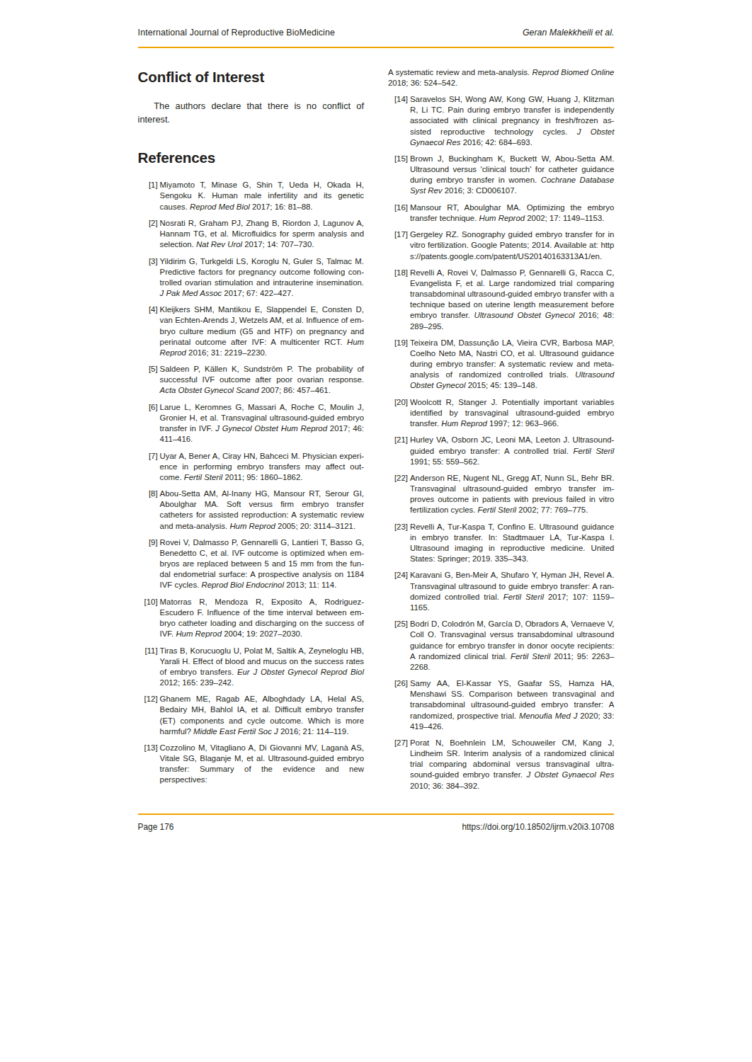International Journal of Reproductive BioMedicine
Geran Malekkheili et al.
Conflict of Interest
The authors declare that there is no conflict of interest.
References
Miyamoto T, Minase G, Shin T, Ueda H, Okada H, Sengoku K. Human male infertility and its genetic causes. Reprod Med Biol 2017; 16: 81–88.
Nosrati R, Graham PJ, Zhang B, Riordon J, Lagunov A, Hannam TG, et al. Microfluidics for sperm analysis and selection. Nat Rev Urol 2017; 14: 707–730.
Yildirim G, Turkgeldi LS, Koroglu N, Guler S, Talmac M. Predictive factors for pregnancy outcome following controlled ovarian stimulation and intrauterine insemination. J Pak Med Assoc 2017; 67: 422–427.
Kleijkers SHM, Mantikou E, Slappendel E, Consten D, van Echten-Arends J, Wetzels AM, et al. Influence of embryo culture medium (G5 and HTF) on pregnancy and perinatal outcome after IVF: A multicenter RCT. Hum Reprod 2016; 31: 2219–2230.
Saldeen P, Källen K, Sundström P. The probability of successful IVF outcome after poor ovarian response. Acta Obstet Gynecol Scand 2007; 86: 457–461.
Larue L, Keromnes G, Massari A, Roche C, Moulin J, Gronier H, et al. Transvaginal ultrasound-guided embryo transfer in IVF. J Gynecol Obstet Hum Reprod 2017; 46: 411–416.
Uyar A, Bener A, Ciray HN, Bahceci M. Physician experience in performing embryo transfers may affect outcome. Fertil Steril 2011; 95: 1860–1862.
Abou-Setta AM, Al-Inany HG, Mansour RT, Serour GI, Aboulghar MA. Soft versus firm embryo transfer catheters for assisted reproduction: A systematic review and meta-analysis. Hum Reprod 2005; 20: 3114–3121.
Rovei V, Dalmasso P, Gennarelli G, Lantieri T, Basso G, Benedetto C, et al. IVF outcome is optimized when embryos are replaced between 5 and 15 mm from the fundal endometrial surface: A prospective analysis on 1184 IVF cycles. Reprod Biol Endocrinol 2013; 11: 114.
Matorras R, Mendoza R, Exposito A, Rodriguez-Escudero F. Influence of the time interval between embryo catheter loading and discharging on the success of IVF. Hum Reprod 2004; 19: 2027–2030.
Tiras B, Korucuoglu U, Polat M, Saltik A, Zeyneloglu HB, Yarali H. Effect of blood and mucus on the success rates of embryo transfers. Eur J Obstet Gynecol Reprod Biol 2012; 165: 239–242.
Ghanem ME, Ragab AE, Alboghdady LA, Helal AS, Bedairy MH, Bahlol IA, et al. Difficult embryo transfer (ET) components and cycle outcome. Which is more harmful? Middle East Fertil Soc J 2016; 21: 114–119.
Cozzolino M, Vitagliano A, Di Giovanni MV, Laganà AS, Vitale SG, Blaganje M, et al. Ultrasound-guided embryo transfer: Summary of the evidence and new perspectives:
A systematic review and meta-analysis. Reprod Biomed Online 2018; 36: 524–542.
Saravelos SH, Wong AW, Kong GW, Huang J, Klitzman R, Li TC. Pain during embryo transfer is independently associated with clinical pregnancy in fresh/frozen assisted reproductive technology cycles. J Obstet Gynaecol Res 2016; 42: 684–693.
Brown J, Buckingham K, Buckett W, Abou-Setta AM. Ultrasound versus 'clinical touch' for catheter guidance during embryo transfer in women. Cochrane Database Syst Rev 2016; 3: CD006107.
Mansour RT, Aboulghar MA. Optimizing the embryo transfer technique. Hum Reprod 2002; 17: 1149–1153.
Gergeley RZ. Sonography guided embryo transfer for in vitro fertilization. Google Patents; 2014. Available at: https://patents.google.com/patent/US20140163313A1/en.
Revelli A, Rovei V, Dalmasso P, Gennarelli G, Racca C, Evangelista F, et al. Large randomized trial comparing transabdominal ultrasound-guided embryo transfer with a technique based on uterine length measurement before embryo transfer. Ultrasound Obstet Gynecol 2016; 48: 289–295.
Teixeira DM, Dassunção LA, Vieira CVR, Barbosa MAP, Coelho Neto MA, Nastri CO, et al. Ultrasound guidance during embryo transfer: A systematic review and meta-analysis of randomized controlled trials. Ultrasound Obstet Gynecol 2015; 45: 139–148.
Woolcott R, Stanger J. Potentially important variables identified by transvaginal ultrasound-guided embryo transfer. Hum Reprod 1997; 12: 963–966.
Hurley VA, Osborn JC, Leoni MA, Leeton J. Ultrasound-guided embryo transfer: A controlled trial. Fertil Steril 1991; 55: 559–562.
Anderson RE, Nugent NL, Gregg AT, Nunn SL, Behr BR. Transvaginal ultrasound-guided embryo transfer improves outcome in patients with previous failed in vitro fertilization cycles. Fertil Steril 2002; 77: 769–775.
Revelli A, Tur-Kaspa T, Confino E. Ultrasound guidance in embryo transfer. In: Stadtmauer LA, Tur-Kaspa I. Ultrasound imaging in reproductive medicine. United States: Springer; 2019. 335–343.
Karavani G, Ben-Meir A, Shufaro Y, Hyman JH, Revel A. Transvaginal ultrasound to guide embryo transfer: A randomized controlled trial. Fertil Steril 2017; 107: 1159–1165.
Bodri D, Colodrón M, García D, Obradors A, Vernaeve V, Coll O. Transvaginal versus transabdominal ultrasound guidance for embryo transfer in donor oocyte recipients: A randomized clinical trial. Fertil Steril 2011; 95: 2263–2268.
Samy AA, El-Kassar YS, Gaafar SS, Hamza HA, Menshawi SS. Comparison between transvaginal and transabdominal ultrasound-guided embryo transfer: A randomized, prospective trial. Menoufia Med J 2020; 33: 419–426.
Porat N, Boehnlein LM, Schouweiler CM, Kang J, Lindheim SR. Interim analysis of a randomized clinical trial comparing abdominal versus transvaginal ultrasound-guided embryo transfer. J Obstet Gynaecol Res 2010; 36: 384–392.
Page 176
https://doi.org/10.18502/ijrm.v20i3.10708